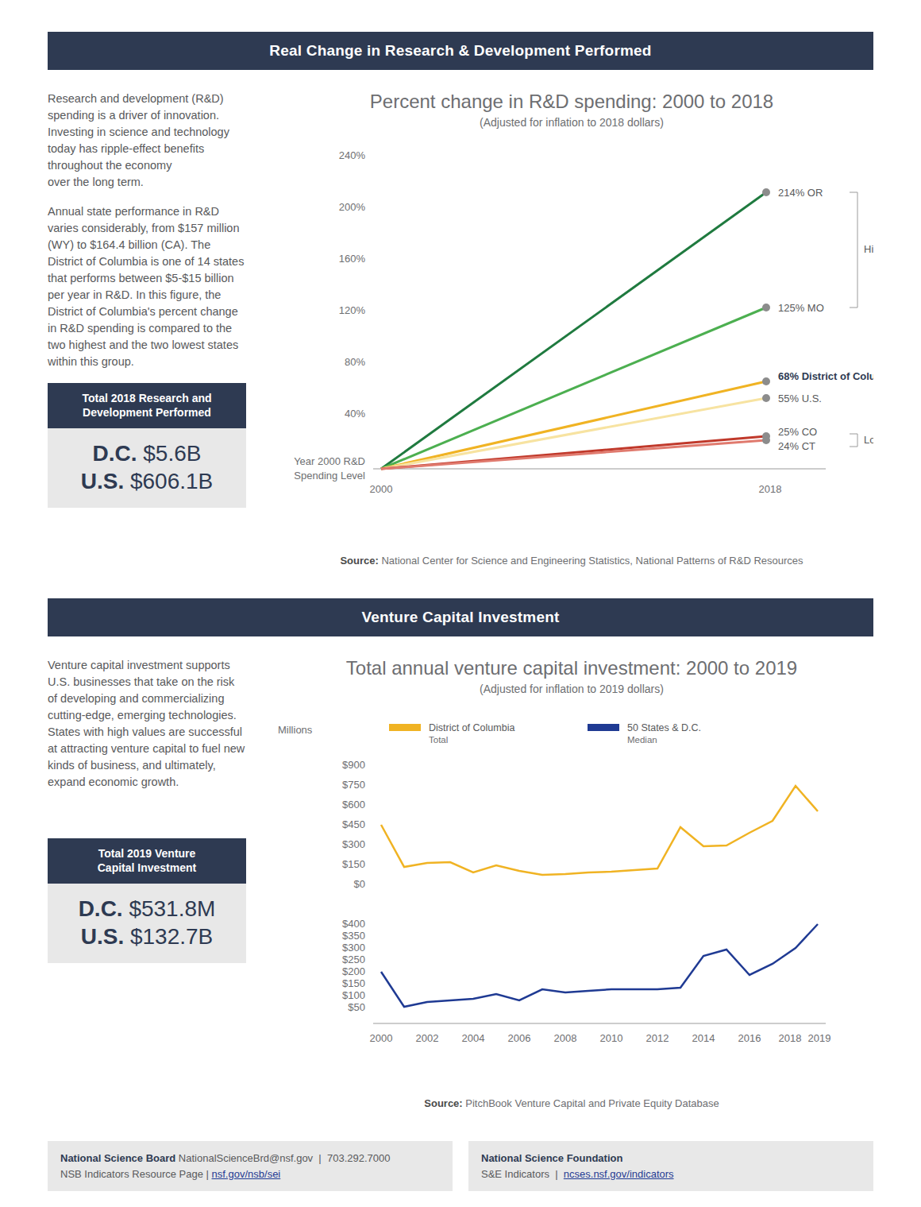Real Change in Research & Development Performed
Research and development (R&D) spending is a driver of innovation. Investing in science and technology today has ripple-effect benefits throughout the economy
over the long term.
Annual state performance in R&D varies considerably, from $157 million (WY) to $164.4 billion (CA). The District of Columbia is one of 14 states that performs between $5-$15 billion per year in R&D. In this figure, the District of Columbia's percent change in R&D spending is compared to the two highest and the two lowest states within this group.
Total 2018 Research and
Development Performed
D.C. $5.6B
U.S. $606.1B
Percent change in R&D spending: 2000 to 2018
(Adjusted for inflation to 2018 dollars)
240% 200% 160% 120% 80% 40% Year 2000 R&D Spending Level 2000 2018 214% OR 125% MO 68% District of Columbia 55% U.S. 25% CO 24% CT Highest Two Lowest Two
Source: National Center for Science and Engineering Statistics, National Patterns of R&D Resources
Venture Capital Investment
Venture capital investment supports U.S. businesses that take on the risk of developing and commercializing cutting-edge, emerging technologies. States with high values are successful at attracting venture capital to fuel new kinds of business, and ultimately, expand economic growth.
Total 2019 Venture
Capital Investment
D.C. $531.8M
U.S. $132.7B
Total annual venture capital investment: 2000 to 2019
(Adjusted for inflation to 2019 dollars)
Millions District of Columbia Total 50 States & D.C. Median $900 $750 $600 $450 $300 $150 $0 $400 $350 $300 $250 $200 $150 $100 $50 2000 2002 2004 2006 2008 2010 2012 2014 2016 2018 2019
Source: PitchBook Venture Capital and Private Equity Database
National Science Board NationalScienceBrd@nsf.gov | 703.292.7000
NSB Indicators Resource Page | nsf.gov/nsb/sei
National Science Foundation
S&E Indicators | ncses.nsf.gov/indicators